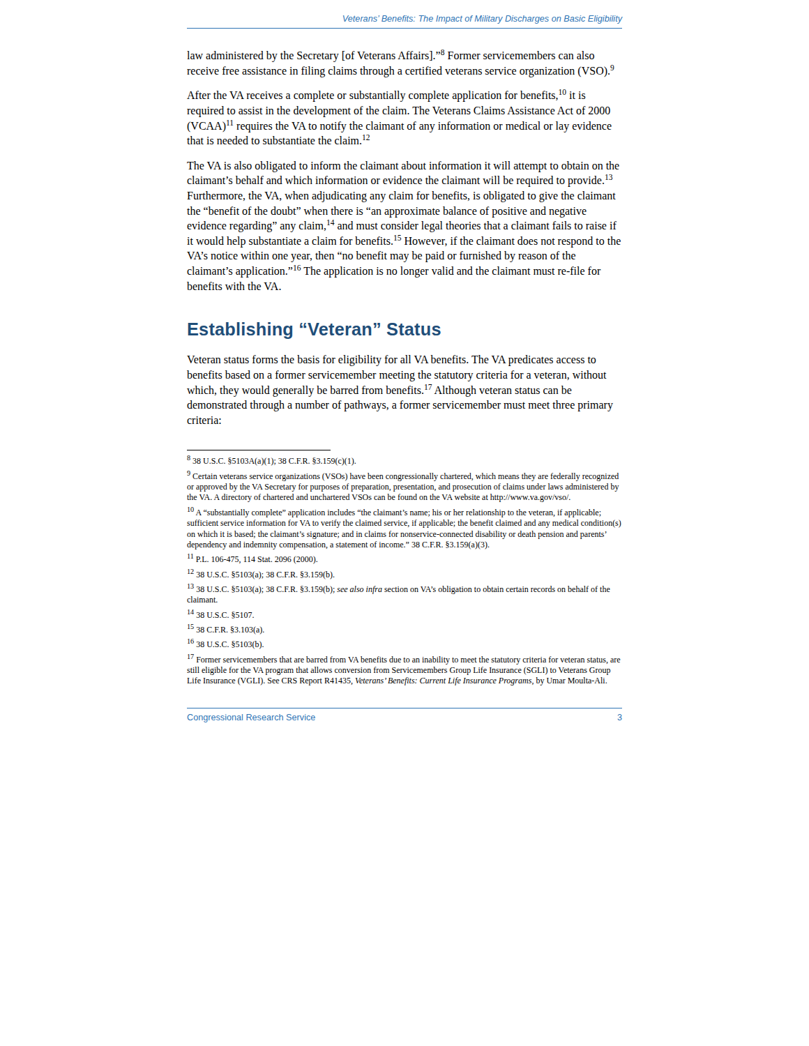Veterans’ Benefits: The Impact of Military Discharges on Basic Eligibility
law administered by the Secretary [of Veterans Affairs].”8 Former servicemembers can also receive free assistance in filing claims through a certified veterans service organization (VSO).9
After the VA receives a complete or substantially complete application for benefits,10 it is required to assist in the development of the claim. The Veterans Claims Assistance Act of 2000 (VCAA)11 requires the VA to notify the claimant of any information or medical or lay evidence that is needed to substantiate the claim.12
The VA is also obligated to inform the claimant about information it will attempt to obtain on the claimant’s behalf and which information or evidence the claimant will be required to provide.13 Furthermore, the VA, when adjudicating any claim for benefits, is obligated to give the claimant the “benefit of the doubt” when there is “an approximate balance of positive and negative evidence regarding” any claim,14 and must consider legal theories that a claimant fails to raise if it would help substantiate a claim for benefits.15 However, if the claimant does not respond to the VA’s notice within one year, then “no benefit may be paid or furnished by reason of the claimant’s application.”16 The application is no longer valid and the claimant must re-file for benefits with the VA.
Establishing “Veteran” Status
Veteran status forms the basis for eligibility for all VA benefits. The VA predicates access to benefits based on a former servicemember meeting the statutory criteria for a veteran, without which, they would generally be barred from benefits.17 Although veteran status can be demonstrated through a number of pathways, a former servicemember must meet three primary criteria:
8 38 U.S.C. §5103A(a)(1); 38 C.F.R. §3.159(c)(1).
9 Certain veterans service organizations (VSOs) have been congressionally chartered, which means they are federally recognized or approved by the VA Secretary for purposes of preparation, presentation, and prosecution of claims under laws administered by the VA. A directory of chartered and unchartered VSOs can be found on the VA website at http://www.va.gov/vso/.
10 A “substantially complete” application includes “the claimant’s name; his or her relationship to the veteran, if applicable; sufficient service information for VA to verify the claimed service, if applicable; the benefit claimed and any medical condition(s) on which it is based; the claimant’s signature; and in claims for nonservice-connected disability or death pension and parents’ dependency and indemnity compensation, a statement of income.” 38 C.F.R. §3.159(a)(3).
11 P.L. 106-475, 114 Stat. 2096 (2000).
12 38 U.S.C. §5103(a); 38 C.F.R. §3.159(b).
13 38 U.S.C. §5103(a); 38 C.F.R. §3.159(b); see also infra section on VA’s obligation to obtain certain records on behalf of the claimant.
14 38 U.S.C. §5107.
15 38 C.F.R. §3.103(a).
16 38 U.S.C. §5103(b).
17 Former servicemembers that are barred from VA benefits due to an inability to meet the statutory criteria for veteran status, are still eligible for the VA program that allows conversion from Servicemembers Group Life Insurance (SGLI) to Veterans Group Life Insurance (VGLI). See CRS Report R41435, Veterans’ Benefits: Current Life Insurance Programs, by Umar Moulta-Ali.
Congressional Research Service 3